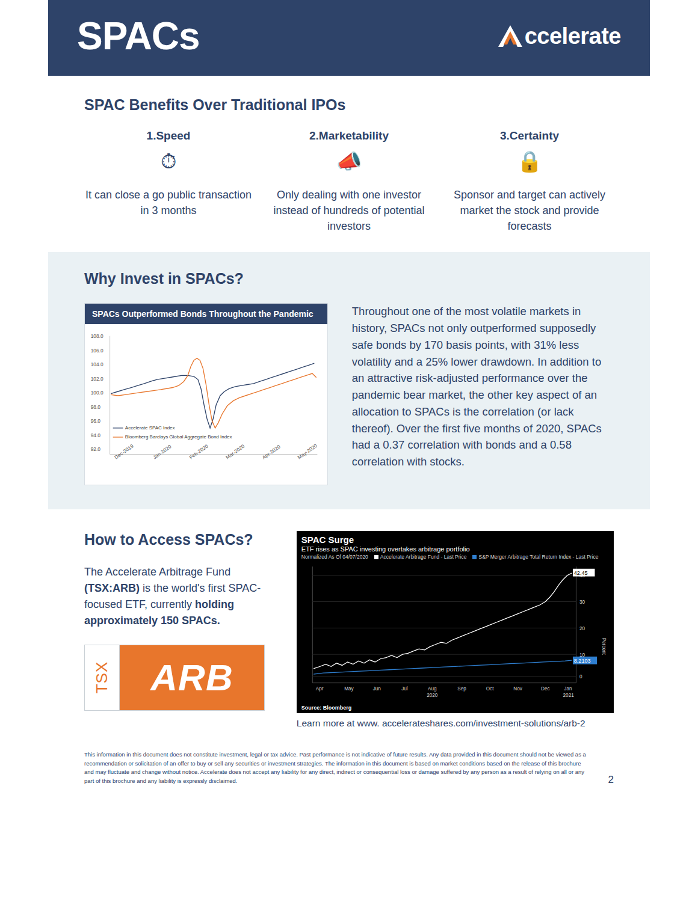SPACs
ccelerate
SPAC Benefits Over Traditional IPOs
1.Speed
⏱
It can close a go public transaction in 3 months
2.Marketability
📣
Only dealing with one investor instead of hundreds of potential investors
3.Certainty
🔒
Sponsor and target can actively market the stock and provide forecasts
Why Invest in SPACs?
SPACs Outperformed Bonds Throughout the Pandemic
108.0 106.0 104.0 102.0 100.0 98.0 96.0 94.0 92.0 Accelerate SPAC Index Bloomberg Barclays Global Aggregate Bond Index Dec-2019 Jan-2020 Feb-2020 Mar-2020 Apr-2020 May-2020
Throughout one of the most volatile markets in history, SPACs not only outperformed supposedly safe bonds by 170 basis points, with 31% less volatility and a 25% lower drawdown. In addition to an attractive risk-adjusted performance over the pandemic bear market, the other key aspect of an allocation to SPACs is the correlation (or lack thereof). Over the first five months of 2020, SPACs had a 0.37 correlation with bonds and a 0.58 correlation with stocks.
How to Access SPACs?
The Accelerate Arbitrage Fund (TSX:ARB) is the world's first SPAC-focused ETF, currently holding approximately 150 SPACs.
TSX
ARB
SPAC Surge
ETF rises as SPAC investing overtakes arbitrage portfolio
Normalized As Of 04/07/2020 Accelerate Arbitrage Fund - Last Price S&P Merger Arbitrage Total Return Index - Last Price
40 30 20 10 0 Percent 42.45 8.2103 Apr May Jun Jul Aug 2020 Sep Oct Nov Dec Jan 2021
Source: Bloomberg
Learn more at www. accelerateshares.com/investment-solutions/arb-2
This information in this document does not constitute investment, legal or tax advice. Past performance is not indicative of future results. Any data provided in this document should not be viewed as a recommendation or solicitation of an offer to buy or sell any securities or investment strategies. The information in this document is based on market conditions based on the release of this brochure and may fluctuate and change without notice. Accelerate does not accept any liability for any direct, indirect or consequential loss or damage suffered by any person as a result of relying on all or any part of this brochure and any liability is expressly disclaimed.
2